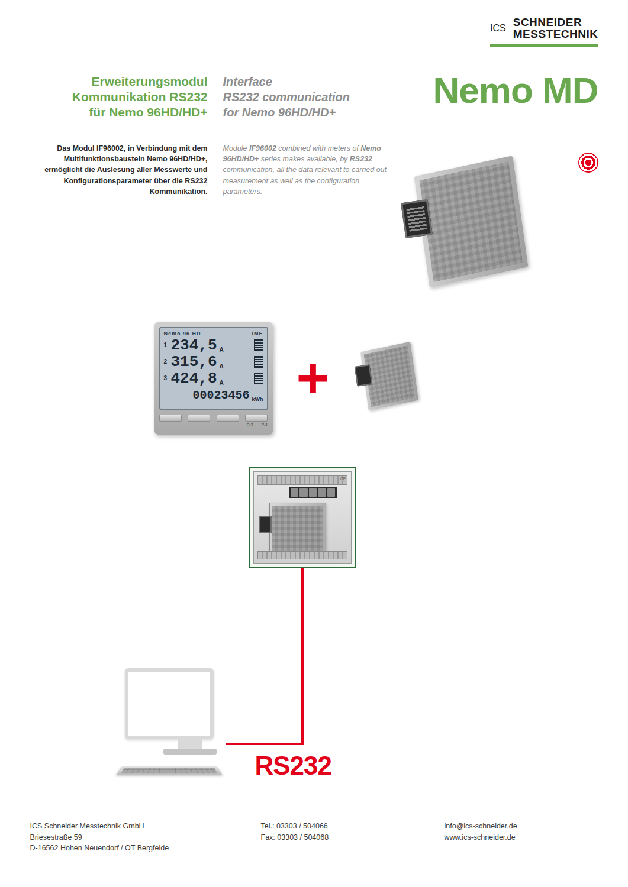ICS
Schneider Messtechnik
Erweiterungsmodul
Kommunikation RS232
für Nemo 96HD/HD+
Interface
RS232 communication
for Nemo 96HD/HD+
Nemo MD
Das Modul IF96002, in Verbindung mit dem Multifunktionsbaustein Nemo 96HD/HD+, ermöglicht die Auslesung aller Messwerte und Konfigurationsparameter über die RS232 Kommunikation.
Module IF96002 combined with meters of Nemo 96HD/HD+ series makes available, by RS232 communication, all the data relevant to carried out measurement as well as the configuration parameters.
Nemo 96 HD IME
1234,5 A
2315,6 A
3424,8 A
00023456 kWh
P-3 P-1
+
CE
RS232
ICS Schneider Messtechnik GmbH
Briesestraße 59
D-16562 Hohen Neuendorf / OT Bergfelde
Tel.: 03303 / 504066
Fax: 03303 / 504068
info@ics-schneider.de
www.ics-schneider.de